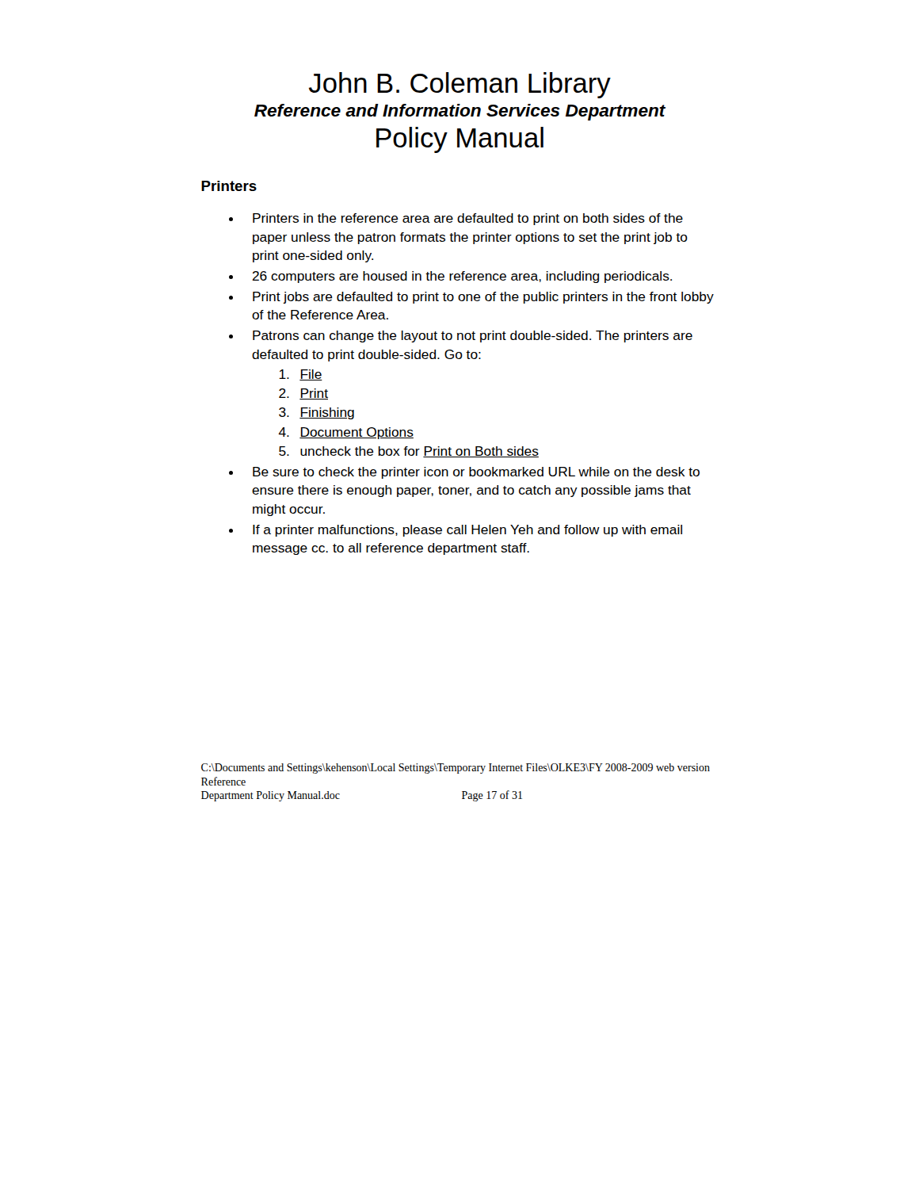John B. Coleman Library
Reference and Information Services Department
Policy Manual
Printers
Printers in the reference area are defaulted to print on both sides of the paper unless the patron formats the printer options to set the print job to print one-sided only.
26 computers are housed in the reference area, including periodicals.
Print jobs are defaulted to print to one of the public printers in the front lobby of the Reference Area.
Patrons can change the layout to not print double-sided. The printers are defaulted to print double-sided. Go to:
File
Print
Finishing
Document Options
uncheck the box for Print on Both sides
Be sure to check the printer icon or bookmarked URL while on the desk to ensure there is enough paper, toner, and to catch any possible jams that might occur.
If a printer malfunctions, please call Helen Yeh and follow up with email message cc. to all reference department staff.
C:\Documents and Settings\kehenson\Local Settings\Temporary Internet Files\OLKE3\FY 2008-2009 web version Reference Department Policy Manual.docPage 17 of 31